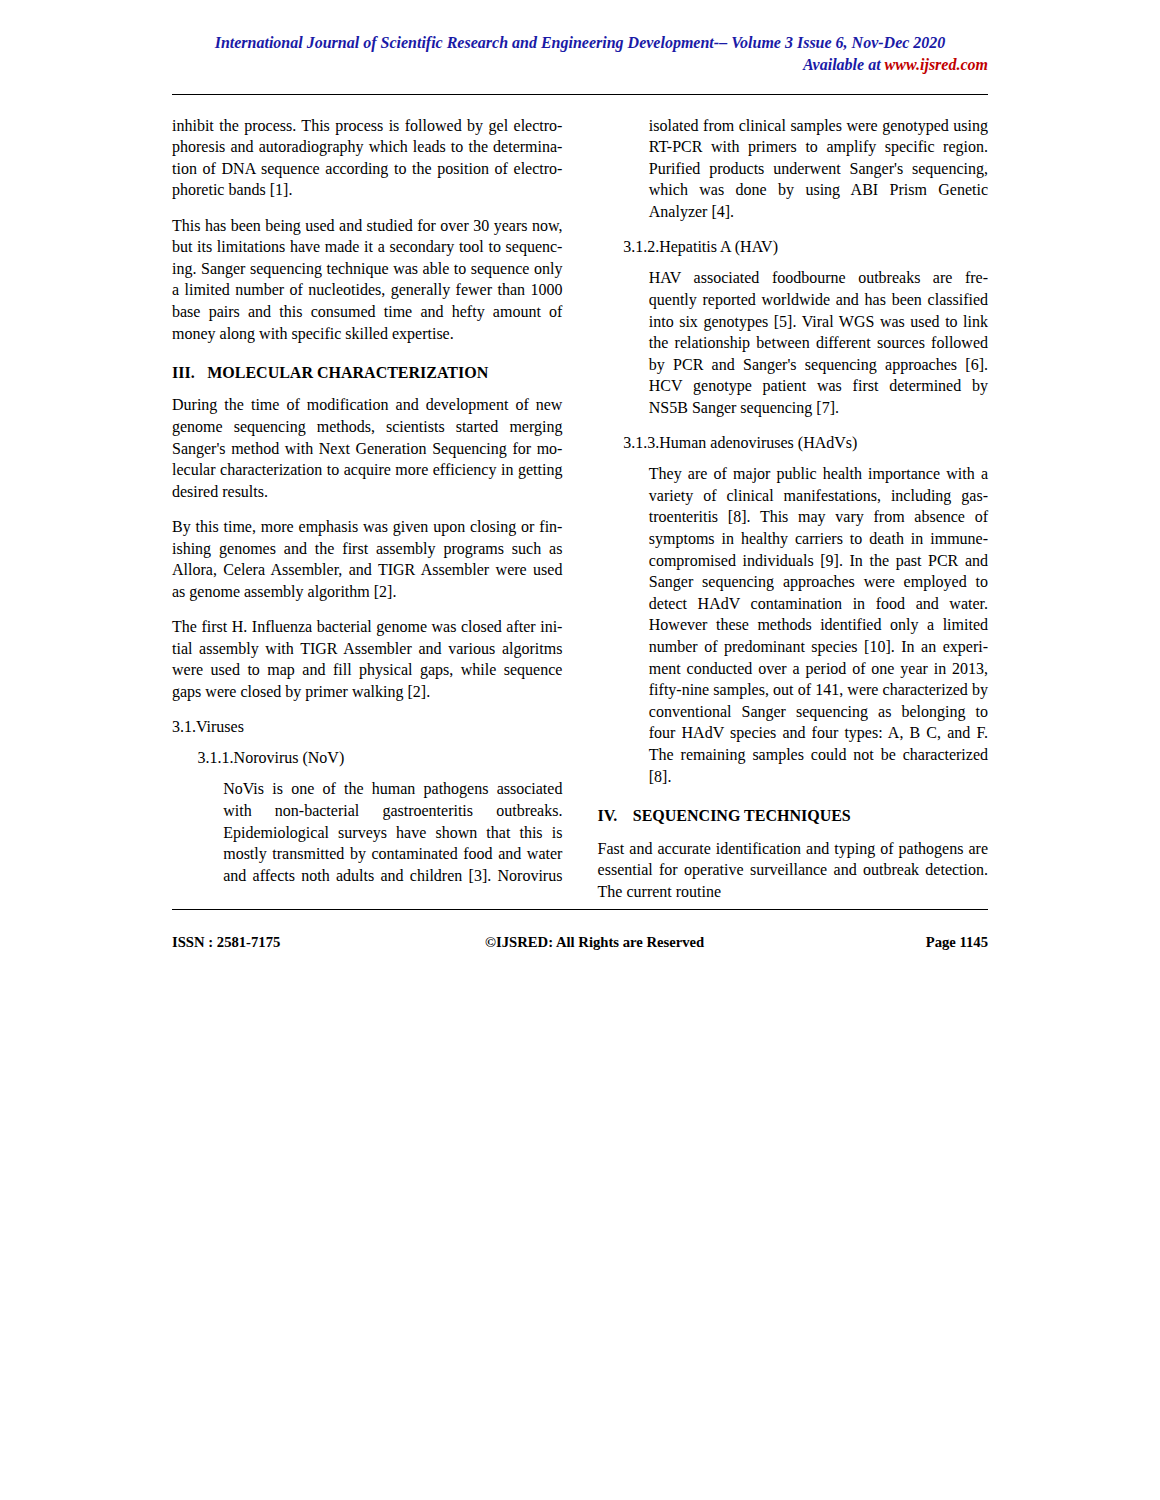International Journal of Scientific Research and Engineering Development-– Volume 3 Issue 6, Nov-Dec 2020
Available at www.ijsred.com
inhibit the process. This process is followed by gel electrophoresis and autoradiography which leads to the determination of DNA sequence according to the position of electrophoretic bands [1].
This has been being used and studied for over 30 years now, but its limitations have made it a secondary tool to sequencing. Sanger sequencing technique was able to sequence only a limited number of nucleotides, generally fewer than 1000 base pairs and this consumed time and hefty amount of money along with specific skilled expertise.
III. MOLECULAR CHARACTERIZATION
During the time of modification and development of new genome sequencing methods, scientists started merging Sanger's method with Next Generation Sequencing for molecular characterization to acquire more efficiency in getting desired results.
By this time, more emphasis was given upon closing or finishing genomes and the first assembly programs such as Allora, Celera Assembler, and TIGR Assembler were used as genome assembly algorithm [2].
The first H. Influenza bacterial genome was closed after initial assembly with TIGR Assembler and various algoritms were used to map and fill physical gaps, while sequence gaps were closed by primer walking [2].
3.1.Viruses
3.1.1.Norovirus (NoV)
NoVis is one of the human pathogens associated with non-bacterial gastroenteritis outbreaks. Epidemiological surveys have shown that this is mostly transmitted by contaminated food and water and affects noth adults and children [3]. Norovirus isolated from clinical samples were genotyped using RT-PCR with primers to amplify specific region. Purified products underwent Sanger's sequencing, which was done by using ABI Prism Genetic Analyzer [4].
3.1.2.Hepatitis A (HAV)
HAV associated foodbourne outbreaks are frequently reported worldwide and has been classified into six genotypes [5]. Viral WGS was used to link the relationship between different sources followed by PCR and Sanger's sequencing approaches [6]. HCV genotype patient was first determined by NS5B Sanger sequencing [7].
3.1.3.Human adenoviruses (HAdVs)
They are of major public health importance with a variety of clinical manifestations, including gastroenteritis [8]. This may vary from absence of symptoms in healthy carriers to death in immune-compromised individuals [9]. In the past PCR and Sanger sequencing approaches were employed to detect HAdV contamination in food and water. However these methods identified only a limited number of predominant species [10]. In an experiment conducted over a period of one year in 2013, fifty-nine samples, out of 141, were characterized by conventional Sanger sequencing as belonging to four HAdV species and four types: A, B C, and F. The remaining samples could not be characterized [8].
IV. SEQUENCING TECHNIQUES
Fast and accurate identification and typing of pathogens are essential for operative surveillance and outbreak detection. The current routine
ISSN : 2581-7175
©IJSRED: All Rights are Reserved
Page 1145